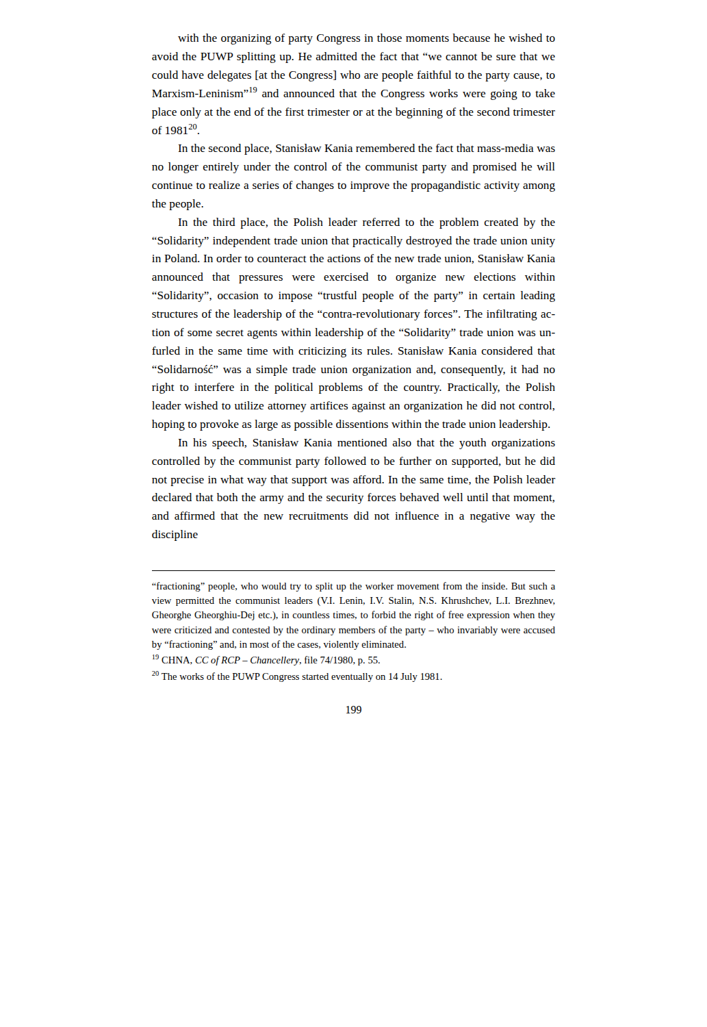with the organizing of party Congress in those moments because he wished to avoid the PUWP splitting up. He admitted the fact that “we cannot be sure that we could have delegates [at the Congress] who are people faithful to the party cause, to Marxism-Leninism”19 and announced that the Congress works were going to take place only at the end of the first trimester or at the beginning of the second trimester of 198120.
In the second place, Stanisław Kania remembered the fact that mass-media was no longer entirely under the control of the communist party and promised he will continue to realize a series of changes to improve the propagandistic activity among the people.
In the third place, the Polish leader referred to the problem created by the “Solidarity” independent trade union that practically destroyed the trade union unity in Poland. In order to counteract the actions of the new trade union, Stanisław Kania announced that pressures were exercised to organize new elections within “Solidarity”, occasion to impose “trustful people of the party” in certain leading structures of the leadership of the “contra-revolutionary forces”. The infiltrating action of some secret agents within leadership of the “Solidarity” trade union was unfurled in the same time with criticizing its rules. Stanisław Kania considered that “Solidarność” was a simple trade union organization and, consequently, it had no right to interfere in the political problems of the country. Practically, the Polish leader wished to utilize attorney artifices against an organization he did not control, hoping to provoke as large as possible dissentions within the trade union leadership.
In his speech, Stanisław Kania mentioned also that the youth organizations controlled by the communist party followed to be further on supported, but he did not precise in what way that support was afford. In the same time, the Polish leader declared that both the army and the security forces behaved well until that moment, and affirmed that the new recruitments did not influence in a negative way the discipline
“fractioning” people, who would try to split up the worker movement from the inside. But such a view permitted the communist leaders (V.I. Lenin, I.V. Stalin, N.S. Khrushchev, L.I. Brezhnev, Gheorghe Gheorghiu-Dej etc.), in countless times, to forbid the right of free expression when they were criticized and contested by the ordinary members of the party – who invariably were accused by “fractioning” and, in most of the cases, violently eliminated.
19 CHNA, CC of RCP – Chancellery, file 74/1980, p. 55.
20 The works of the PUWP Congress started eventually on 14 July 1981.
199